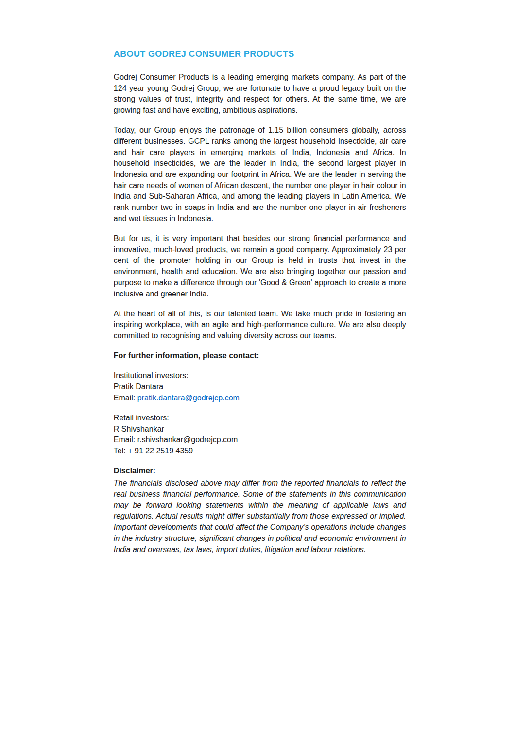About Godrej Consumer Products
Godrej Consumer Products is a leading emerging markets company. As part of the 124 year young Godrej Group, we are fortunate to have a proud legacy built on the strong values of trust, integrity and respect for others. At the same time, we are growing fast and have exciting, ambitious aspirations.
Today, our Group enjoys the patronage of 1.15 billion consumers globally, across different businesses. GCPL ranks among the largest household insecticide, air care and hair care players in emerging markets of India, Indonesia and Africa. In household insecticides, we are the leader in India, the second largest player in Indonesia and are expanding our footprint in Africa. We are the leader in serving the hair care needs of women of African descent, the number one player in hair colour in India and Sub-Saharan Africa, and among the leading players in Latin America. We rank number two in soaps in India and are the number one player in air fresheners and wet tissues in Indonesia.
But for us, it is very important that besides our strong financial performance and innovative, much-loved products, we remain a good company. Approximately 23 per cent of the promoter holding in our Group is held in trusts that invest in the environment, health and education. We are also bringing together our passion and purpose to make a difference through our 'Good & Green' approach to create a more inclusive and greener India.
At the heart of all of this, is our talented team. We take much pride in fostering an inspiring workplace, with an agile and high-performance culture. We are also deeply committed to recognising and valuing diversity across our teams.
For further information, please contact:
Institutional investors:
Pratik Dantara
Email: pratik.dantara@godrejcp.com
Retail investors:
R Shivshankar
Email: r.shivshankar@godrejcp.com
Tel: + 91 22 2519 4359
Disclaimer:
The financials disclosed above may differ from the reported financials to reflect the real business financial performance. Some of the statements in this communication may be forward looking statements within the meaning of applicable laws and regulations. Actual results might differ substantially from those expressed or implied. Important developments that could affect the Company’s operations include changes in the industry structure, significant changes in political and economic environment in India and overseas, tax laws, import duties, litigation and labour relations.